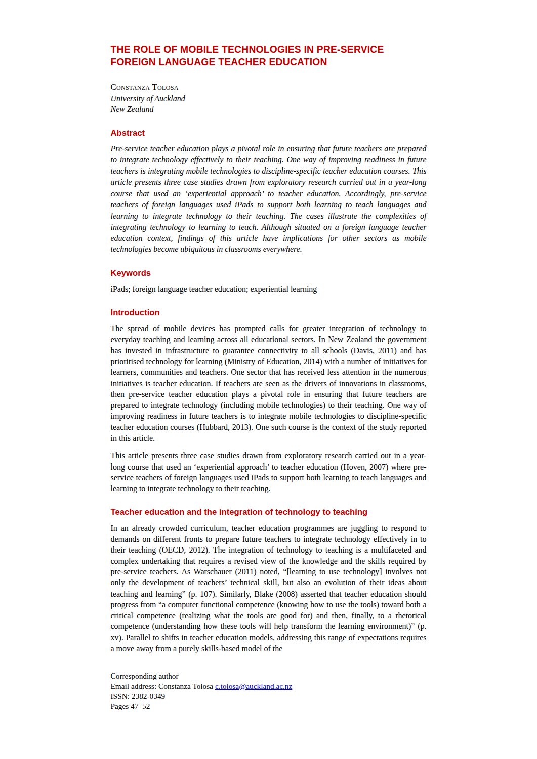The Role of Mobile Technologies in Pre-Service Foreign Language Teacher Education
Constanza Tolosa
University of Auckland
New Zealand
Abstract
Pre-service teacher education plays a pivotal role in ensuring that future teachers are prepared to integrate technology effectively to their teaching. One way of improving readiness in future teachers is integrating mobile technologies to discipline-specific teacher education courses. This article presents three case studies drawn from exploratory research carried out in a year-long course that used an ‘experiential approach’ to teacher education. Accordingly, pre-service teachers of foreign languages used iPads to support both learning to teach languages and learning to integrate technology to their teaching. The cases illustrate the complexities of integrating technology to learning to teach. Although situated on a foreign language teacher education context, findings of this article have implications for other sectors as mobile technologies become ubiquitous in classrooms everywhere.
Keywords
iPads; foreign language teacher education; experiential learning
Introduction
The spread of mobile devices has prompted calls for greater integration of technology to everyday teaching and learning across all educational sectors. In New Zealand the government has invested in infrastructure to guarantee connectivity to all schools (Davis, 2011) and has prioritised technology for learning (Ministry of Education, 2014) with a number of initiatives for learners, communities and teachers. One sector that has received less attention in the numerous initiatives is teacher education. If teachers are seen as the drivers of innovations in classrooms, then pre-service teacher education plays a pivotal role in ensuring that future teachers are prepared to integrate technology (including mobile technologies) to their teaching. One way of improving readiness in future teachers is to integrate mobile technologies to discipline-specific teacher education courses (Hubbard, 2013). One such course is the context of the study reported in this article.
This article presents three case studies drawn from exploratory research carried out in a year-long course that used an ‘experiential approach’ to teacher education (Hoven, 2007) where pre-service teachers of foreign languages used iPads to support both learning to teach languages and learning to integrate technology to their teaching.
Teacher education and the integration of technology to teaching
In an already crowded curriculum, teacher education programmes are juggling to respond to demands on different fronts to prepare future teachers to integrate technology effectively in to their teaching (OECD, 2012). The integration of technology to teaching is a multifaceted and complex undertaking that requires a revised view of the knowledge and the skills required by pre-service teachers. As Warschauer (2011) noted, “[learning to use technology] involves not only the development of teachers’ technical skill, but also an evolution of their ideas about teaching and learning” (p. 107). Similarly, Blake (2008) asserted that teacher education should progress from “a computer functional competence (knowing how to use the tools) toward both a critical competence (realizing what the tools are good for) and then, finally, to a rhetorical competence (understanding how these tools will help transform the learning environment)” (p. xv). Parallel to shifts in teacher education models, addressing this range of expectations requires a move away from a purely skills-based model of the
Corresponding author
Email address: Constanza Tolosa c.tolosa@auckland.ac.nz
ISSN: 2382-0349
Pages 47–52